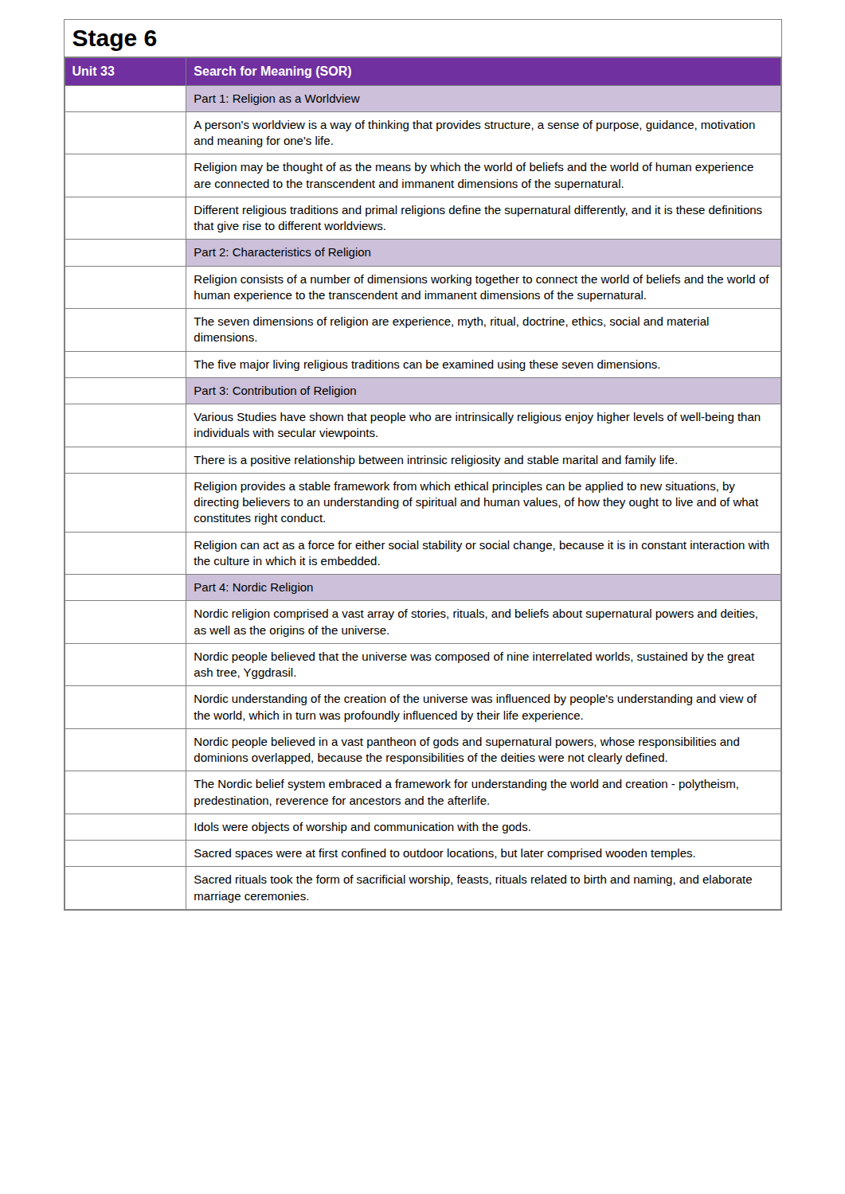Stage 6
| Unit 33 | Search for Meaning (SOR) |
| --- | --- |
| | Part 1: Religion as a Worldview |
| | A person's worldview is a way of thinking that provides structure, a sense of purpose, guidance, motivation and meaning for one's life. |
| | Religion may be thought of as the means by which the world of beliefs and the world of human experience are connected to the transcendent and immanent dimensions of the supernatural. |
| | Different religious traditions and primal religions define the supernatural differently, and it is these definitions that give rise to different worldviews. |
| | Part 2: Characteristics of Religion |
| | Religion consists of a number of dimensions working together to connect the world of beliefs and the world of human experience to the transcendent and immanent dimensions of the supernatural. |
| | The seven dimensions of religion are experience, myth, ritual, doctrine, ethics, social and material dimensions. |
| | The five major living religious traditions can be examined using these seven dimensions. |
| | Part 3: Contribution of Religion |
| | Various Studies have shown that people who are intrinsically religious enjoy higher levels of well-being than individuals with secular viewpoints. |
| | There is a positive relationship between intrinsic religiosity and stable marital and family life. |
| | Religion provides a stable framework from which ethical principles can be applied to new situations, by directing believers to an understanding of spiritual and human values, of how they ought to live and of what constitutes right conduct. |
| | Religion can act as a force for either social stability or social change, because it is in constant interaction with the culture in which it is embedded. |
| | Part 4: Nordic Religion |
| | Nordic religion comprised a vast array of stories, rituals, and beliefs about supernatural powers and deities, as well as the origins of the universe. |
| | Nordic people believed that the universe was composed of nine interrelated worlds, sustained by the great ash tree, Yggdrasil. |
| | Nordic understanding of the creation of the universe was influenced by people's understanding and view of the world, which in turn was profoundly influenced by their life experience. |
| | Nordic people believed in a vast pantheon of gods and supernatural powers, whose responsibilities and dominions overlapped, because the responsibilities of the deities were not clearly defined. |
| | The Nordic belief system embraced a framework for understanding the world and creation - polytheism, predestination, reverence for ancestors and the afterlife. |
| | Idols were objects of worship and communication with the gods. |
| | Sacred spaces were at first confined to outdoor locations, but later comprised wooden temples. |
| | Sacred rituals took the form of sacrificial worship, feasts, rituals related to birth and naming, and elaborate marriage ceremonies. |